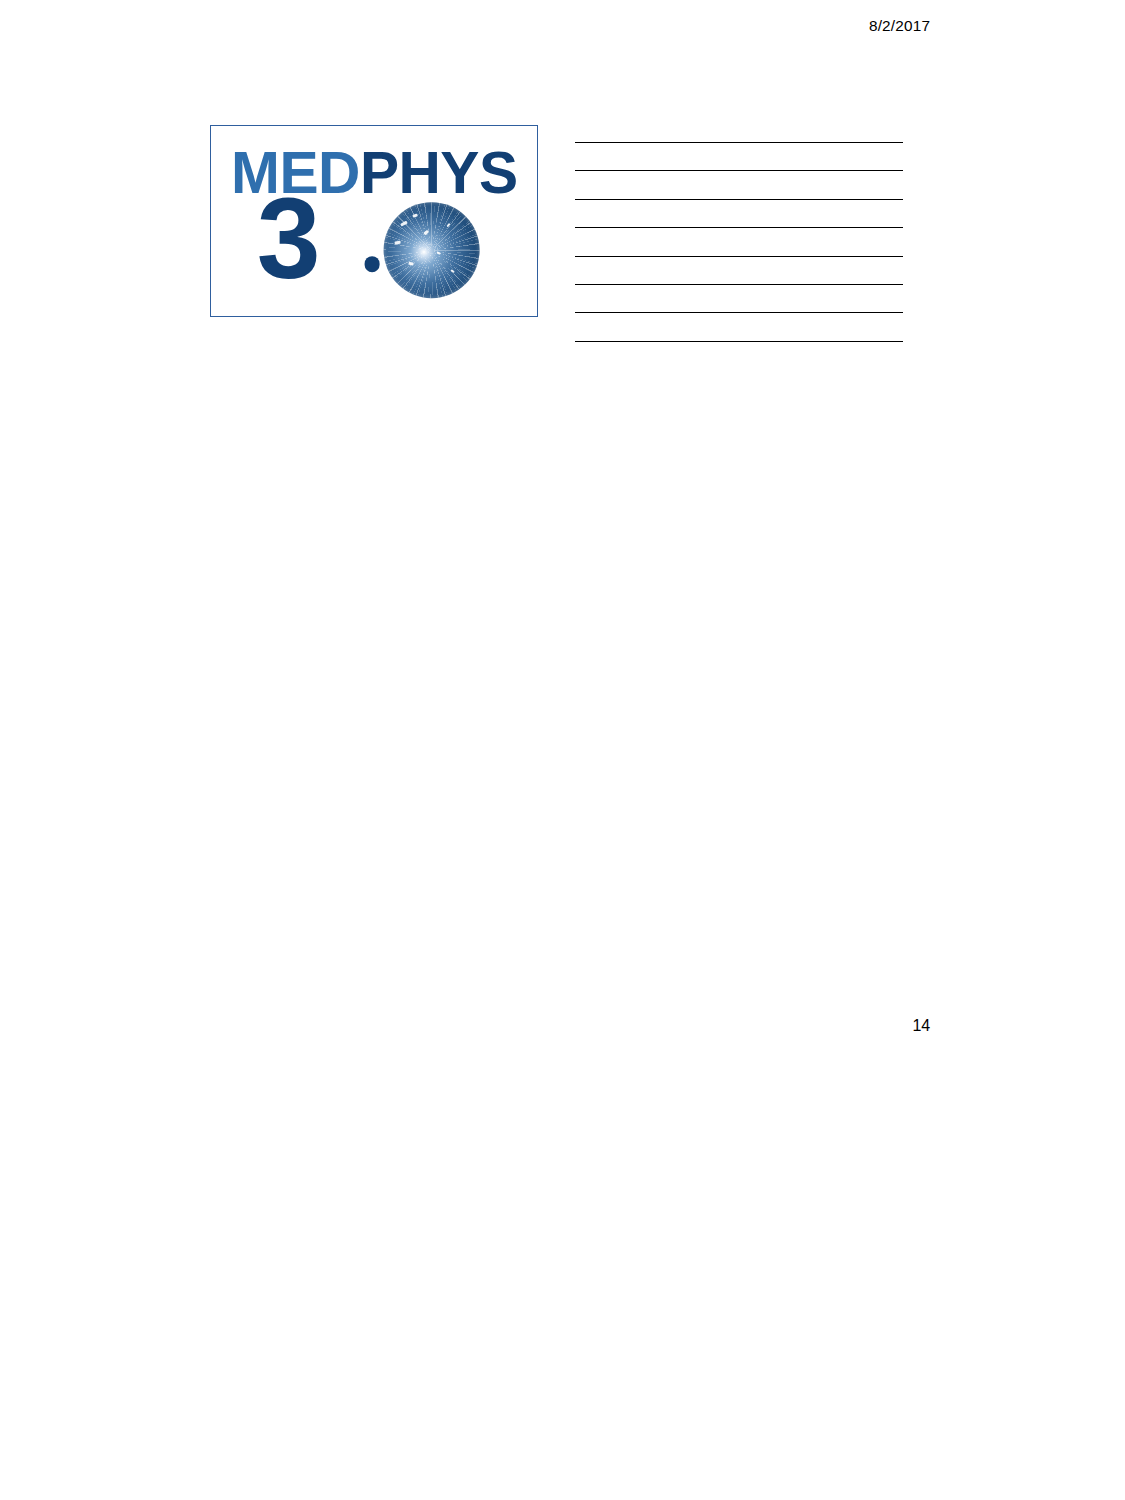8/2/2017
MED PHYS
3
14